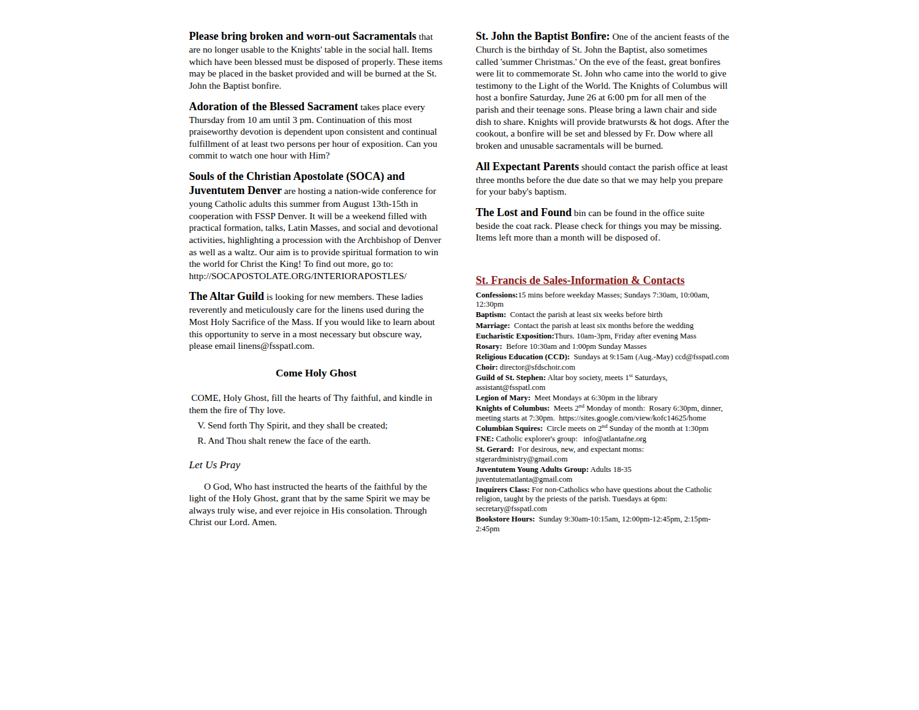Please bring broken and worn-out Sacramentals that are no longer usable to the Knights' table in the social hall. Items which have been blessed must be disposed of properly. These items may be placed in the basket provided and will be burned at the St. John the Baptist bonfire.
Adoration of the Blessed Sacrament takes place every Thursday from 10 am until 3 pm. Continuation of this most praiseworthy devotion is dependent upon consistent and continual fulfillment of at least two persons per hour of exposition. Can you commit to watch one hour with Him?
Souls of the Christian Apostolate (SOCA) and Juventutem Denver are hosting a nation-wide conference for young Catholic adults this summer from August 13th-15th in cooperation with FSSP Denver. It will be a weekend filled with practical formation, talks, Latin Masses, and social and devotional activities, highlighting a procession with the Archbishop of Denver as well as a waltz. Our aim is to provide spiritual formation to win the world for Christ the King! To find out more, go to: http://SOCAPOSTOLATE.ORG/INTERIORAPOSTLES/
The Altar Guild is looking for new members. These ladies reverently and meticulously care for the linens used during the Most Holy Sacrifice of the Mass. If you would like to learn about this opportunity to serve in a most necessary but obscure way, please email linens@fsspatl.com.
Come Holy Ghost
COME, Holy Ghost, fill the hearts of Thy faithful, and kindle in them the fire of Thy love.
V. Send forth Thy Spirit, and they shall be created;
R. And Thou shalt renew the face of the earth.
Let Us Pray
O God, Who hast instructed the hearts of the faithful by the light of the Holy Ghost, grant that by the same Spirit we may be always truly wise, and ever rejoice in His consolation. Through Christ our Lord. Amen.
St. John the Baptist Bonfire: One of the ancient feasts of the Church is the birthday of St. John the Baptist, also sometimes called 'summer Christmas.' On the eve of the feast, great bonfires were lit to commemorate St. John who came into the world to give testimony to the Light of the World. The Knights of Columbus will host a bonfire Saturday, June 26 at 6:00 pm for all men of the parish and their teenage sons. Please bring a lawn chair and side dish to share. Knights will provide bratwursts & hot dogs. After the cookout, a bonfire will be set and blessed by Fr. Dow where all broken and unusable sacramentals will be burned.
All Expectant Parents should contact the parish office at least three months before the due date so that we may help you prepare for your baby's baptism.
The Lost and Found bin can be found in the office suite beside the coat rack. Please check for things you may be missing. Items left more than a month will be disposed of.
St. Francis de Sales-Information & Contacts
Confessions: 15 mins before weekday Masses; Sundays 7:30am, 10:00am, 12:30pm
Baptism: Contact the parish at least six weeks before birth
Marriage: Contact the parish at least six months before the wedding
Eucharistic Exposition: Thurs. 10am-3pm, Friday after evening Mass
Rosary: Before 10:30am and 1:00pm Sunday Masses
Religious Education (CCD): Sundays at 9:15am (Aug.-May) ccd@fsspatl.com
Choir: director@sfdschoir.com
Guild of St. Stephen: Altar boy society, meets 1st Saturdays, assistant@fsspatl.com
Legion of Mary: Meet Mondays at 6:30pm in the library
Knights of Columbus: Meets 2nd Monday of month: Rosary 6:30pm, dinner, meeting starts at 7:30pm. https://sites.google.com/view/kofc14625/home
Columbian Squires: Circle meets on 2nd Sunday of the month at 1:30pm
FNE: Catholic explorer's group: info@atlantafne.org
St. Gerard: For desirous, new, and expectant moms: stgerardministry@gmail.com
Juventutem Young Adults Group: Adults 18-35 juventutematlanta@gmail.com
Inquirers Class: For non-Catholics who have questions about the Catholic religion, taught by the priests of the parish. Tuesdays at 6pm: secretary@fsspatl.com
Bookstore Hours: Sunday 9:30am-10:15am, 12:00pm-12:45pm, 2:15pm-2:45pm